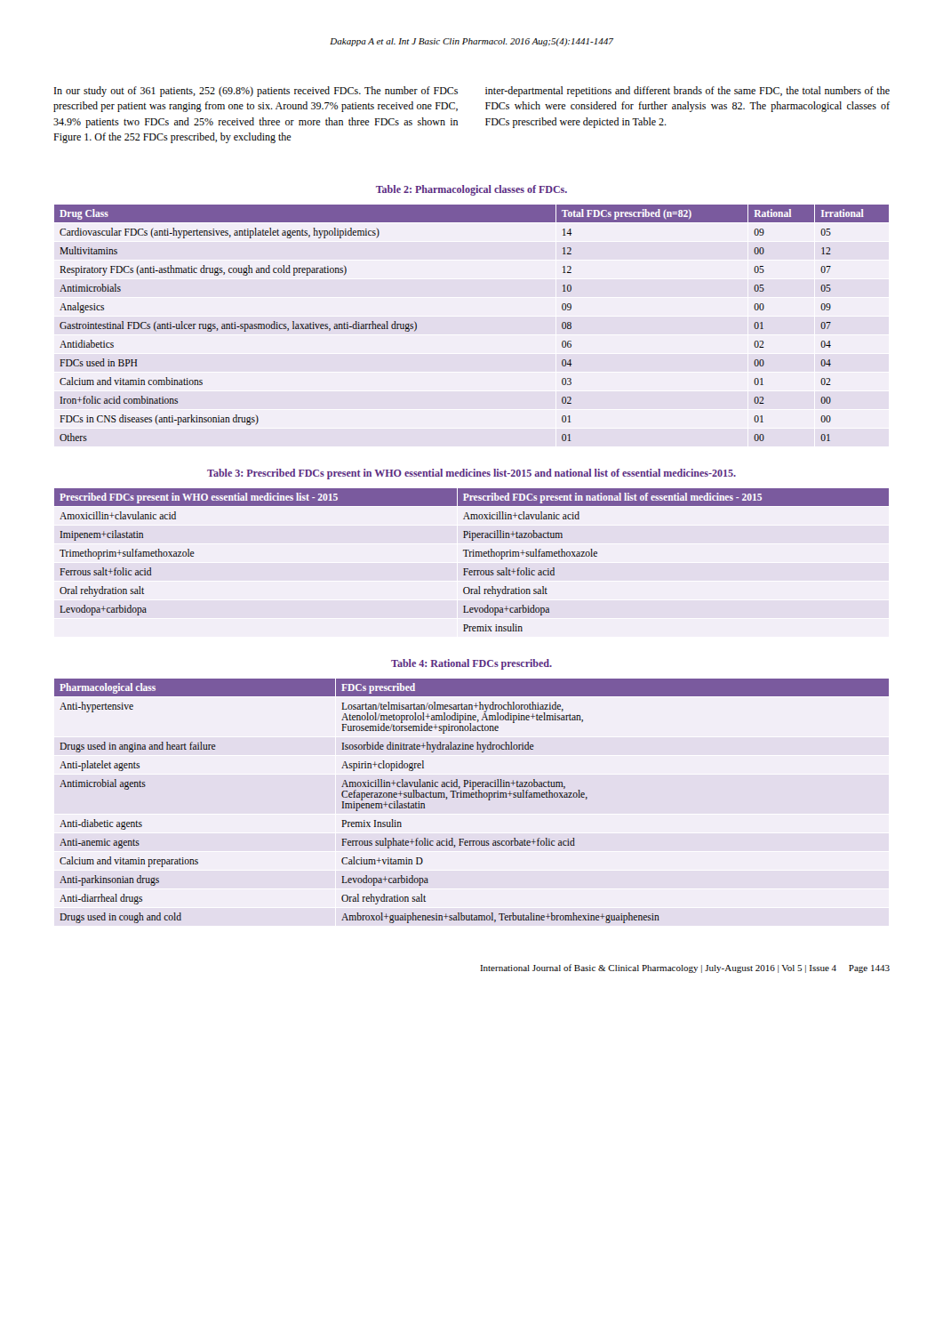Dakappa A et al. Int J Basic Clin Pharmacol. 2016 Aug;5(4):1441-1447
In our study out of 361 patients, 252 (69.8%) patients received FDCs. The number of FDCs prescribed per patient was ranging from one to six. Around 39.7% patients received one FDC, 34.9% patients two FDCs and 25% received three or more than three FDCs as shown in Figure 1. Of the 252 FDCs prescribed, by excluding the
inter-departmental repetitions and different brands of the same FDC, the total numbers of the FDCs which were considered for further analysis was 82. The pharmacological classes of FDCs prescribed were depicted in Table 2.
Table 2: Pharmacological classes of FDCs.
| Drug Class | Total FDCs prescribed (n=82) | Rational | Irrational |
| --- | --- | --- | --- |
| Cardiovascular FDCs (anti-hypertensives, antiplatelet agents, hypolipidemics) | 14 | 09 | 05 |
| Multivitamins | 12 | 00 | 12 |
| Respiratory FDCs (anti-asthmatic drugs, cough and cold preparations) | 12 | 05 | 07 |
| Antimicrobials | 10 | 05 | 05 |
| Analgesics | 09 | 00 | 09 |
| Gastrointestinal FDCs (anti-ulcer rugs, anti-spasmodics, laxatives, anti-diarrheal drugs) | 08 | 01 | 07 |
| Antidiabetics | 06 | 02 | 04 |
| FDCs used in BPH | 04 | 00 | 04 |
| Calcium and vitamin combinations | 03 | 01 | 02 |
| Iron+folic acid combinations | 02 | 02 | 00 |
| FDCs in CNS diseases (anti-parkinsonian drugs) | 01 | 01 | 00 |
| Others | 01 | 00 | 01 |
Table 3: Prescribed FDCs present in WHO essential medicines list-2015 and national list of essential medicines-2015.
| Prescribed FDCs present in WHO essential medicines list - 2015 | Prescribed FDCs present in national list of essential medicines - 2015 |
| --- | --- |
| Amoxicillin+clavulanic acid | Amoxicillin+clavulanic acid |
| Imipenem+cilastatin | Piperacillin+tazobactum |
| Trimethoprim+sulfamethoxazole | Trimethoprim+sulfamethoxazole |
| Ferrous salt+folic acid | Ferrous salt+folic acid |
| Oral rehydration salt | Oral rehydration salt |
| Levodopa+carbidopa | Levodopa+carbidopa |
| | Premix insulin |
Table 4: Rational FDCs prescribed.
| Pharmacological class | FDCs prescribed |
| --- | --- |
| Anti-hypertensive | Losartan/telmisartan/olmesartan+hydrochlorothiazide, Atenolol/metoprolol+amlodipine, Amlodipine+telmisartan, Furosemide/torsemide+spironolactone |
| Drugs used in angina and heart failure | Isosorbide dinitrate+hydralazine hydrochloride |
| Anti-platelet agents | Aspirin+clopidogrel |
| Antimicrobial agents | Amoxicillin+clavulanic acid, Piperacillin+tazobactum, Cefaperazone+sulbactum, Trimethoprim+sulfamethoxazole, Imipenem+cilastatin |
| Anti-diabetic agents | Premix Insulin |
| Anti-anemic agents | Ferrous sulphate+folic acid, Ferrous ascorbate+folic acid |
| Calcium and vitamin preparations | Calcium+vitamin D |
| Anti-parkinsonian drugs | Levodopa+carbidopa |
| Anti-diarrheal drugs | Oral rehydration salt |
| Drugs used in cough and cold | Ambroxol+guaiphenesin+salbutamol, Terbutaline+bromhexine+guaiphenesin |
International Journal of Basic & Clinical Pharmacology | July-August 2016 | Vol 5 | Issue 4 Page 1443